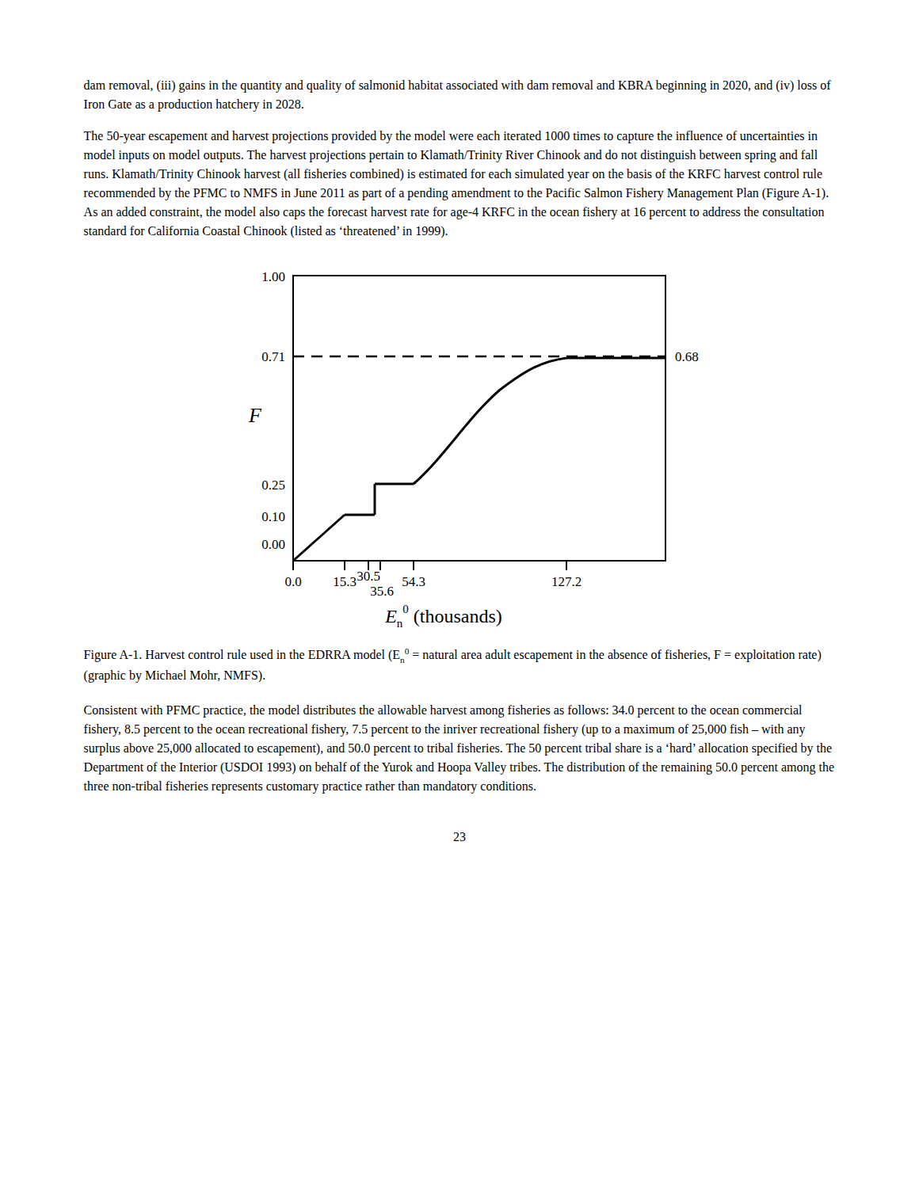dam removal, (iii) gains in the quantity and quality of salmonid habitat associated with dam removal and KBRA beginning in 2020, and (iv) loss of Iron Gate as a production hatchery in 2028.
The 50-year escapement and harvest projections provided by the model were each iterated 1000 times to capture the influence of uncertainties in model inputs on model outputs. The harvest projections pertain to Klamath/Trinity River Chinook and do not distinguish between spring and fall runs. Klamath/Trinity Chinook harvest (all fisheries combined) is estimated for each simulated year on the basis of the KRFC harvest control rule recommended by the PFMC to NMFS in June 2011 as part of a pending amendment to the Pacific Salmon Fishery Management Plan (Figure A-1). As an added constraint, the model also caps the forecast harvest rate for age-4 KRFC in the ocean fishery at 16 percent to address the consultation standard for California Coastal Chinook (listed as ‘threatened’ in 1999).
1.00 0.71 0.25 0.10 0.00 F 0.68 0.0 15.3 30.5 35.6 54.3 127.2 En0(thousands)
Figure A-1. Harvest control rule used in the EDRRA model (En0 = natural area adult escapement in the absence of fisheries, F = exploitation rate) (graphic by Michael Mohr, NMFS).
Consistent with PFMC practice, the model distributes the allowable harvest among fisheries as follows: 34.0 percent to the ocean commercial fishery, 8.5 percent to the ocean recreational fishery, 7.5 percent to the inriver recreational fishery (up to a maximum of 25,000 fish – with any surplus above 25,000 allocated to escapement), and 50.0 percent to tribal fisheries. The 50 percent tribal share is a ‘hard’ allocation specified by the Department of the Interior (USDOI 1993) on behalf of the Yurok and Hoopa Valley tribes. The distribution of the remaining 50.0 percent among the three non-tribal fisheries represents customary practice rather than mandatory conditions.
23